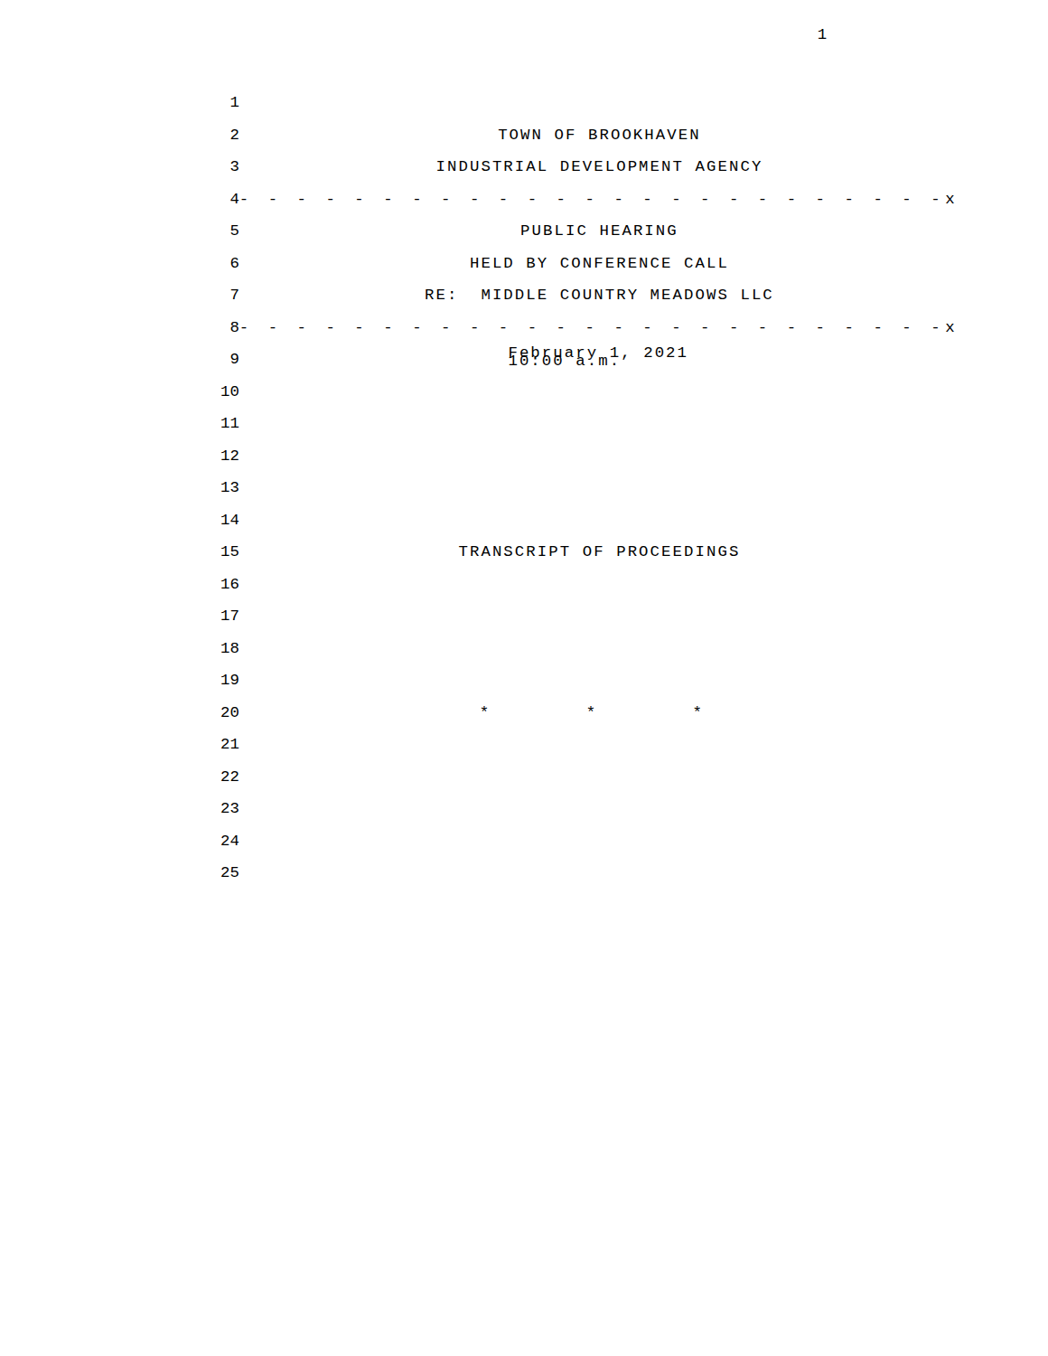1
| 1 | |
| 2 | TOWN OF BROOKHAVEN |
| 3 | INDUSTRIAL DEVELOPMENT AGENCY |
| 4 | - - - - - - - - - - - - - - - - - - - - - - - - -x |
| 5 | PUBLIC HEARING |
| 6 | HELD BY CONFERENCE CALL |
| 7 | RE: MIDDLE COUNTRY MEADOWS LLC |
| 8 | - - - - - - - - - - - - - - - - - - - - - - - - -x |
| 9 | February 1, 2021 |
| 10 | 10:00 a.m. |
| 11 | |
| 12 | |
| 13 | |
| 14 | |
| 15 | TRANSCRIPT OF PROCEEDINGS |
| 16 | |
| 17 | |
| 18 | |
| 19 | |
| 20 | * * * |
| 21 | |
| 22 | |
| 23 | |
| 24 | |
| 25 | |